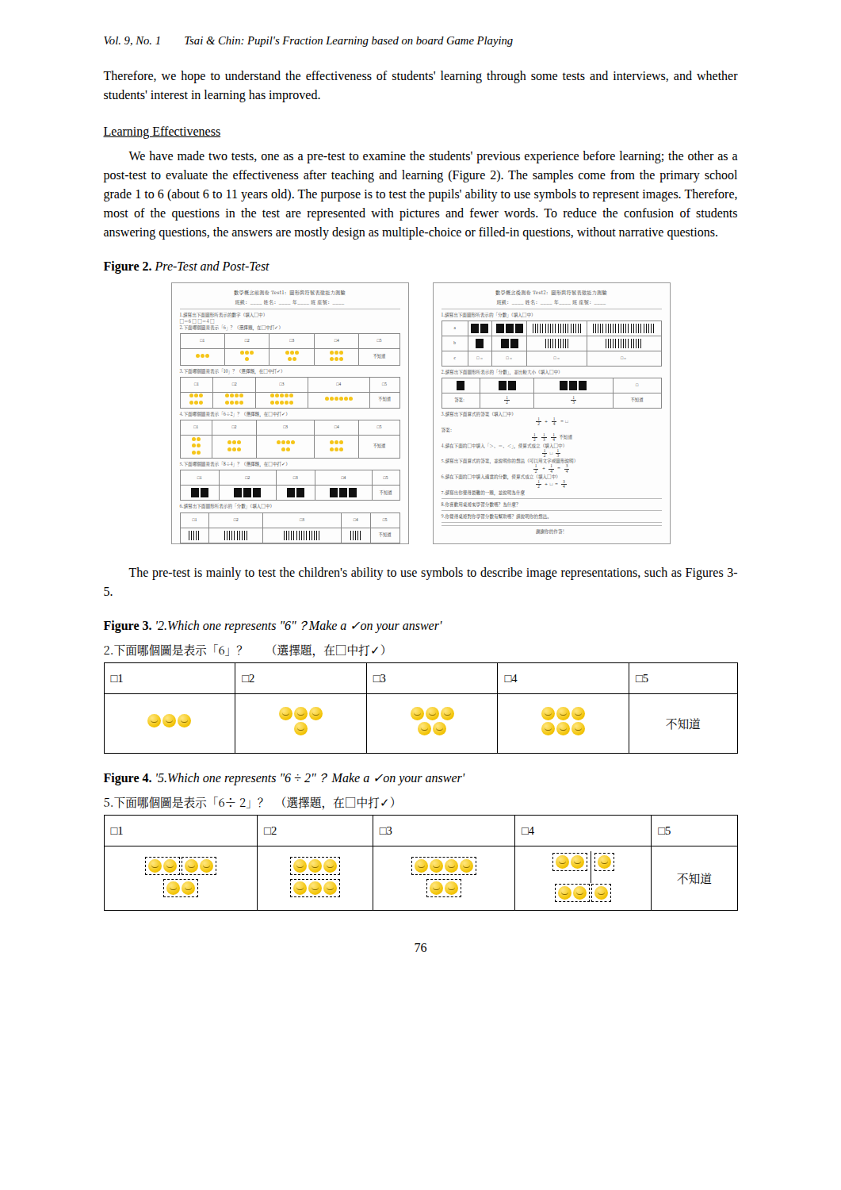Vol. 9, No. 1 Tsai & Chin: Pupil's Fraction Learning based on board Game Playing
Therefore, we hope to understand the effectiveness of students' learning through some tests and interviews, and whether students' interest in learning has improved.
Learning Effectiveness
We have made two tests, one as a pre-test to examine the students' previous experience before learning; the other as a post-test to evaluate the effectiveness after teaching and learning (Figure 2). The samples come from the primary school grade 1 to 6 (about 6 to 11 years old). The purpose is to test the pupils' ability to use symbols to represent images. Therefore, most of the questions in the test are represented with pictures and fewer words. To reduce the confusion of students answering questions, the answers are mostly design as multiple-choice or filled-in questions, without narrative questions.
Figure 2. Pre-Test and Post-Test
數學概念前測卷 Test1：圖形與符號表徵能力測驗
班級：____ 姓名：____ 年____ 班 座號：____
1.請寫出下面圖形所表示的數字（填入□中）
□＝6 □ □＝4 □
2.下面哪個圖是表示「6」？（選擇題，在□中打✓）
| □1 | □2 | □3 | □4 | □5 |
| | | | | 不知道 |
3.下面哪個圖是表示「10」？（選擇題，在□中打✓）
| □1 | □2 | □3 | □4 | □5 |
| | | | | 不知道 |
4.下面哪個圖是表示「6÷2」？（選擇題，在□中打✓）
| □1 | □2 | □3 | □4 | □5 |
| | | | | 不知道 |
5.下面哪個圖是表示「8÷4」？（選擇題，在□中打✓）
| □1 | □2 | □3 | □4 | □5 |
| | | | | 不知道 |
6.請寫出下面圖形所表示的「分數」（填入□中）
| □1 | □2 | □3 | □4 | □5 |
| | | | | 不知道 |
7.請寫出你覺得最難的一題，並說明為什麼（可以用文字或圖形說明）
謝謝你的作答！
數學概念後測卷 Test2：圖形與符號表徵能力測驗
班級：____ 姓名：____ 年____ 班 座號：____
1.請寫出下面圖形所表示的「分數」（填入□中）
| a | | | | |
| b | | | | |
| c | □＝ | □＝ | □＝ | □＝ |
2.請寫出下面圖形所表示的「分數」，並比較大小（填入□中）
| | | | □ |
| 答案： | 1 2 | 1 3 | 不知道 |
3.請寫出下面算式的答案（填入□中）
12 ＋ 14 ＝ □
答案：
12 13 14 不知道
4.請在下面的□中填入「＞、＝、＜」，使算式成立（填入□中）
12 □ 13
5.請寫出下面算式的答案，並說明你的想法（可以用文字或圖形說明）
12 ＋ 14 ＝ 34
6.請在下面的□中填入適當的分數，使算式成立（填入□中）
12 ＋ □ ＝ 34
7.請寫出你覺得最難的一題，並說明為什麼
8.你喜歡用桌遊來學習分數嗎？為什麼？
9.你覺得桌遊對你學習分數有幫助嗎？請說明你的想法。
謝謝你的作答！
The pre-test is mainly to test the children's ability to use symbols to describe image representations, such as Figures 3-5.
Figure 3. '2.Which one represents "6"？Make a ✓on your answer'
2.下面哪個圖是表示「6」？　　（選擇題，在□中打✓）
| □1 | □2 | □3 | □4 | □5 |
| | | | | 不知道 |
Figure 4. '5.Which one represents "6 ÷ 2"？ Make a ✓on your answer'
5.下面哪個圖是表示「6÷ 2」？　（選擇題，在□中打✓）
| □1 | □2 | □3 | □4 | □5 |
| | | | | 不知道 |
76